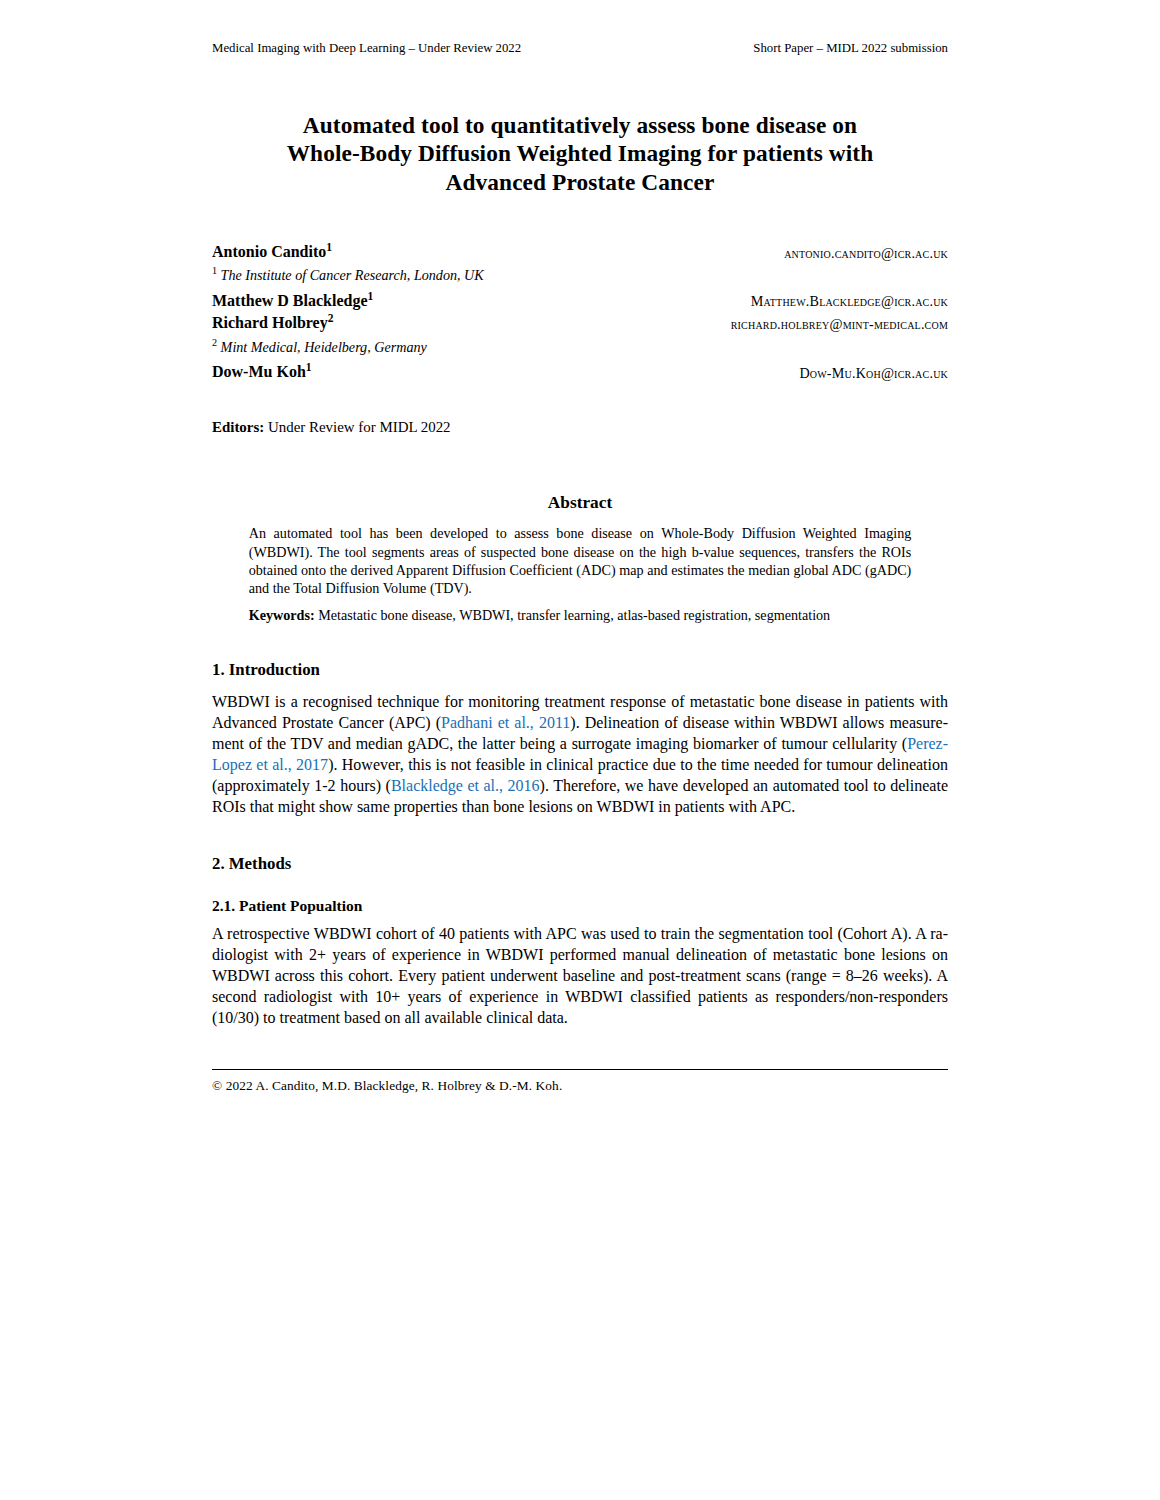Medical Imaging with Deep Learning – Under Review 2022
Short Paper – MIDL 2022 submission
Automated tool to quantitatively assess bone disease on
Whole-Body Diffusion Weighted Imaging for patients with
Advanced Prostate Cancer
Antonio Candito1 antonio.candito@icr.ac.uk
1 The Institute of Cancer Research, London, UK
Matthew D Blackledge1 Matthew.Blackledge@icr.ac.uk
Richard Holbrey2 richard.holbrey@mint-medical.com
2 Mint Medical, Heidelberg, Germany
Dow-Mu Koh1 Dow-Mu.Koh@icr.ac.uk
Editors: Under Review for MIDL 2022
Abstract
An automated tool has been developed to assess bone disease on Whole-Body Diffusion Weighted Imaging (WBDWI). The tool segments areas of suspected bone disease on the high b-value sequences, transfers the ROIs obtained onto the derived Apparent Diffusion Coefficient (ADC) map and estimates the median global ADC (gADC) and the Total Diffusion Volume (TDV).
Keywords: Metastatic bone disease, WBDWI, transfer learning, atlas-based registration, segmentation
1. Introduction
WBDWI is a recognised technique for monitoring treatment response of metastatic bone disease in patients with Advanced Prostate Cancer (APC) (Padhani et al., 2011). Delineation of disease within WBDWI allows measurement of the TDV and median gADC, the latter being a surrogate imaging biomarker of tumour cellularity (Perez-Lopez et al., 2017). However, this is not feasible in clinical practice due to the time needed for tumour delineation (approximately 1-2 hours) (Blackledge et al., 2016). Therefore, we have developed an automated tool to delineate ROIs that might show same properties than bone lesions on WBDWI in patients with APC.
2. Methods
2.1. Patient Popualtion
A retrospective WBDWI cohort of 40 patients with APC was used to train the segmentation tool (Cohort A). A radiologist with 2+ years of experience in WBDWI performed manual delineation of metastatic bone lesions on WBDWI across this cohort. Every patient underwent baseline and post-treatment scans (range = 8–26 weeks). A second radiologist with 10+ years of experience in WBDWI classified patients as responders/non-responders (10/30) to treatment based on all available clinical data.
© 2022 A. Candito, M.D. Blackledge, R. Holbrey & D.-M. Koh.